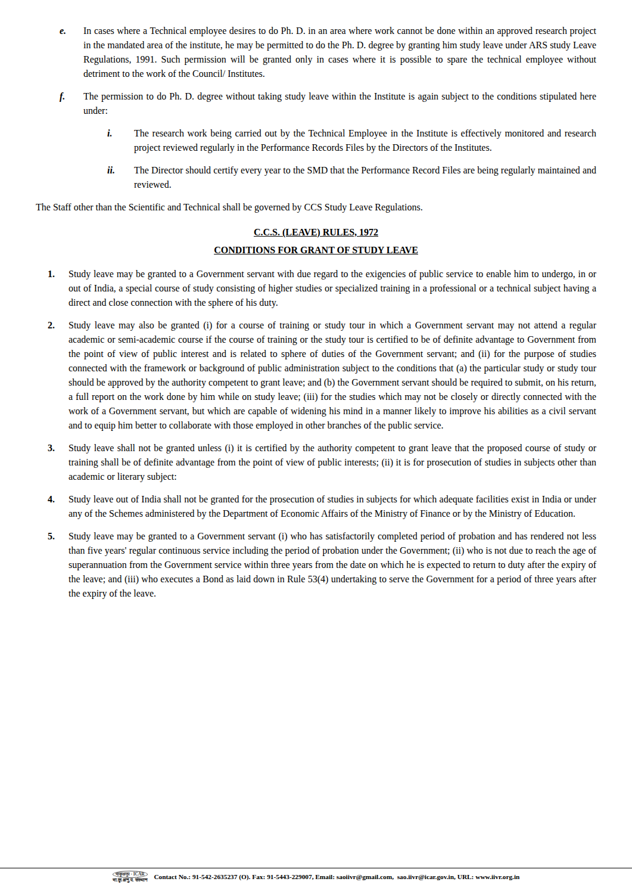e. In cases where a Technical employee desires to do Ph. D. in an area where work cannot be done within an approved research project in the mandated area of the institute, he may be permitted to do the Ph. D. degree by granting him study leave under ARS study Leave Regulations, 1991. Such permission will be granted only in cases where it is possible to spare the technical employee without detriment to the work of the Council/ Institutes.
f. The permission to do Ph. D. degree without taking study leave within the Institute is again subject to the conditions stipulated here under:
i. The research work being carried out by the Technical Employee in the Institute is effectively monitored and research project reviewed regularly in the Performance Records Files by the Directors of the Institutes.
ii. The Director should certify every year to the SMD that the Performance Record Files are being regularly maintained and reviewed.
The Staff other than the Scientific and Technical shall be governed by CCS Study Leave Regulations.
C.C.S. (LEAVE) RULES, 1972
CONDITIONS FOR GRANT OF STUDY LEAVE
1. Study leave may be granted to a Government servant with due regard to the exigencies of public service to enable him to undergo, in or out of India, a special course of study consisting of higher studies or specialized training in a professional or a technical subject having a direct and close connection with the sphere of his duty.
2. Study leave may also be granted (i) for a course of training or study tour in which a Government servant may not attend a regular academic or semi-academic course if the course of training or the study tour is certified to be of definite advantage to Government from the point of view of public interest and is related to sphere of duties of the Government servant; and (ii) for the purpose of studies connected with the framework or background of public administration subject to the conditions that (a) the particular study or study tour should be approved by the authority competent to grant leave; and (b) the Government servant should be required to submit, on his return, a full report on the work done by him while on study leave; (iii) for the studies which may not be closely or directly connected with the work of a Government servant, but which are capable of widening his mind in a manner likely to improve his abilities as a civil servant and to equip him better to collaborate with those employed in other branches of the public service.
3. Study leave shall not be granted unless (i) it is certified by the authority competent to grant leave that the proposed course of study or training shall be of definite advantage from the point of view of public interests; (ii) it is for prosecution of studies in subjects other than academic or literary subject:
4. Study leave out of India shall not be granted for the prosecution of studies in subjects for which adequate facilities exist in India or under any of the Schemes administered by the Department of Economic Affairs of the Ministry of Finance or by the Ministry of Education.
5. Study leave may be granted to a Government servant (i) who has satisfactorily completed period of probation and has rendered not less than five years' regular continuous service including the period of probation under the Government; (ii) who is not due to reach the age of superannuation from the Government service within three years from the date on which he is expected to return to duty after the expiry of the leave; and (iii) who executes a Bond as laid down in Rule 53(4) undertaking to serve the Government for a period of three years after the expiry of the leave.
भाकृअनुप · ICAR
भा.कृ.अनु.प. संस्थान Contact No.: 91-542-2635237 (O). Fax: 91-5443-229007, Email: saoiivr@gmail.com, sao.iivr@icar.gov.in, URL: www.iivr.org.in